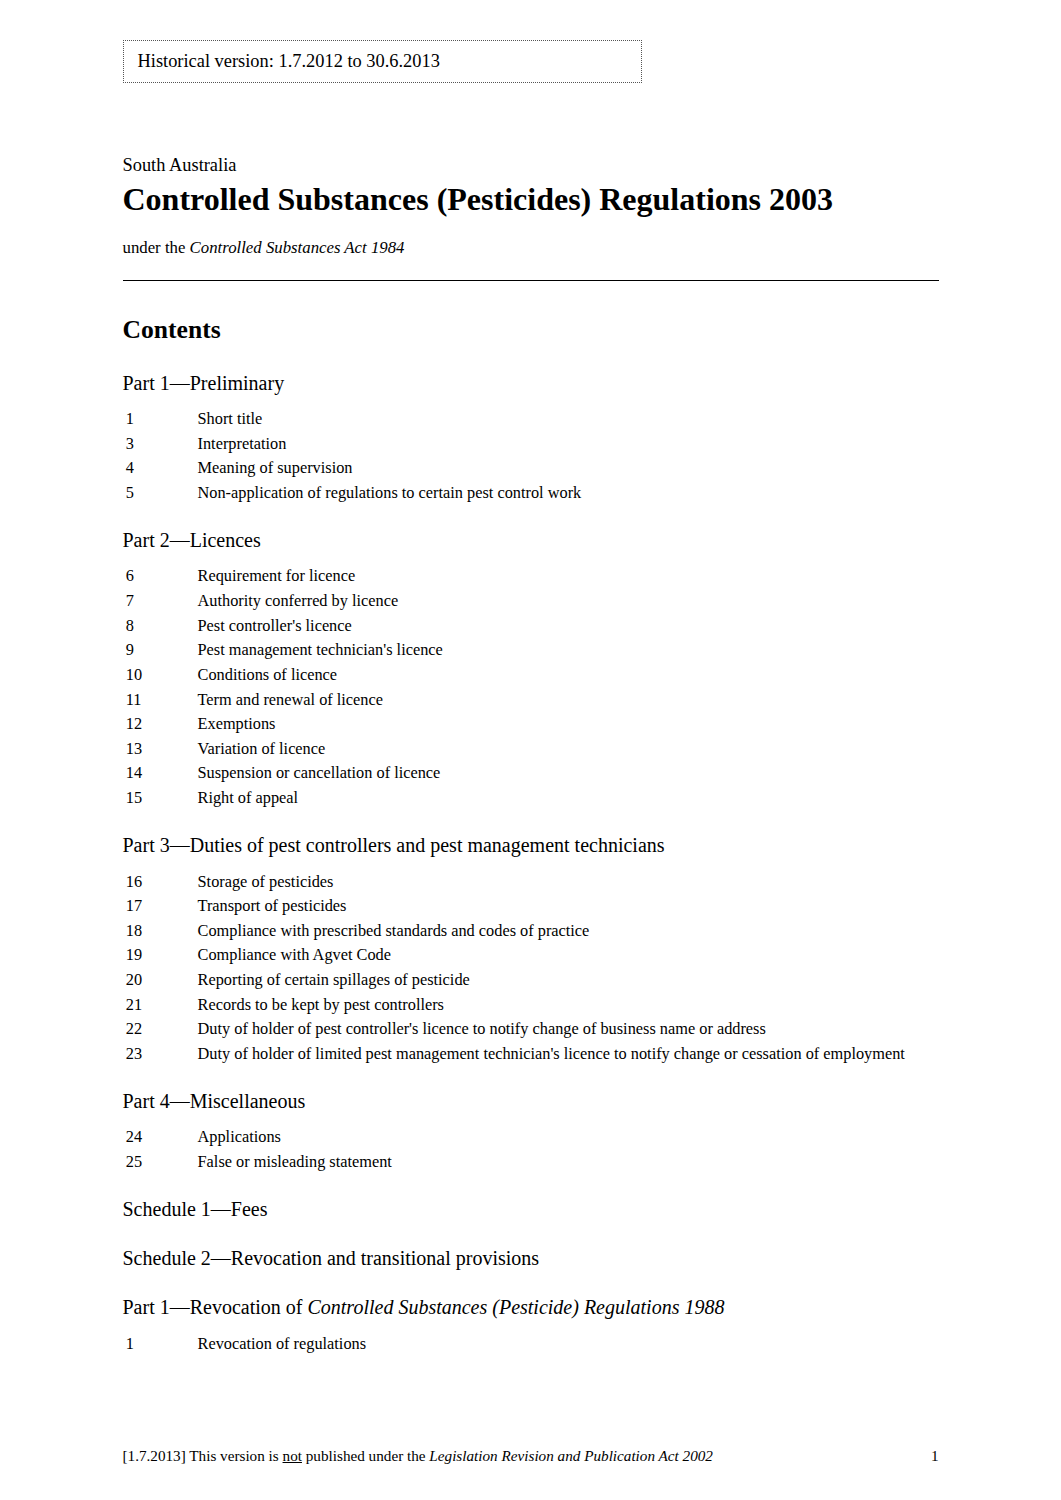Historical version: 1.7.2012 to 30.6.2013
South Australia
Controlled Substances (Pesticides) Regulations 2003
under the Controlled Substances Act 1984
Contents
Part 1—Preliminary
| 1 | Short title |
| 3 | Interpretation |
| 4 | Meaning of supervision |
| 5 | Non-application of regulations to certain pest control work |
Part 2—Licences
| 6 | Requirement for licence |
| 7 | Authority conferred by licence |
| 8 | Pest controller's licence |
| 9 | Pest management technician's licence |
| 10 | Conditions of licence |
| 11 | Term and renewal of licence |
| 12 | Exemptions |
| 13 | Variation of licence |
| 14 | Suspension or cancellation of licence |
| 15 | Right of appeal |
Part 3—Duties of pest controllers and pest management technicians
| 16 | Storage of pesticides |
| 17 | Transport of pesticides |
| 18 | Compliance with prescribed standards and codes of practice |
| 19 | Compliance with Agvet Code |
| 20 | Reporting of certain spillages of pesticide |
| 21 | Records to be kept by pest controllers |
| 22 | Duty of holder of pest controller's licence to notify change of business name or address |
| 23 | Duty of holder of limited pest management technician's licence to notify change or cessation of employment |
Part 4—Miscellaneous
| 24 | Applications |
| 25 | False or misleading statement |
Schedule 1—Fees
Schedule 2—Revocation and transitional provisions
Part 1—Revocation of Controlled Substances (Pesticide) Regulations 1988
| 1 | Revocation of regulations |
[1.7.2013] This version is not published under the Legislation Revision and Publication Act 2002
1